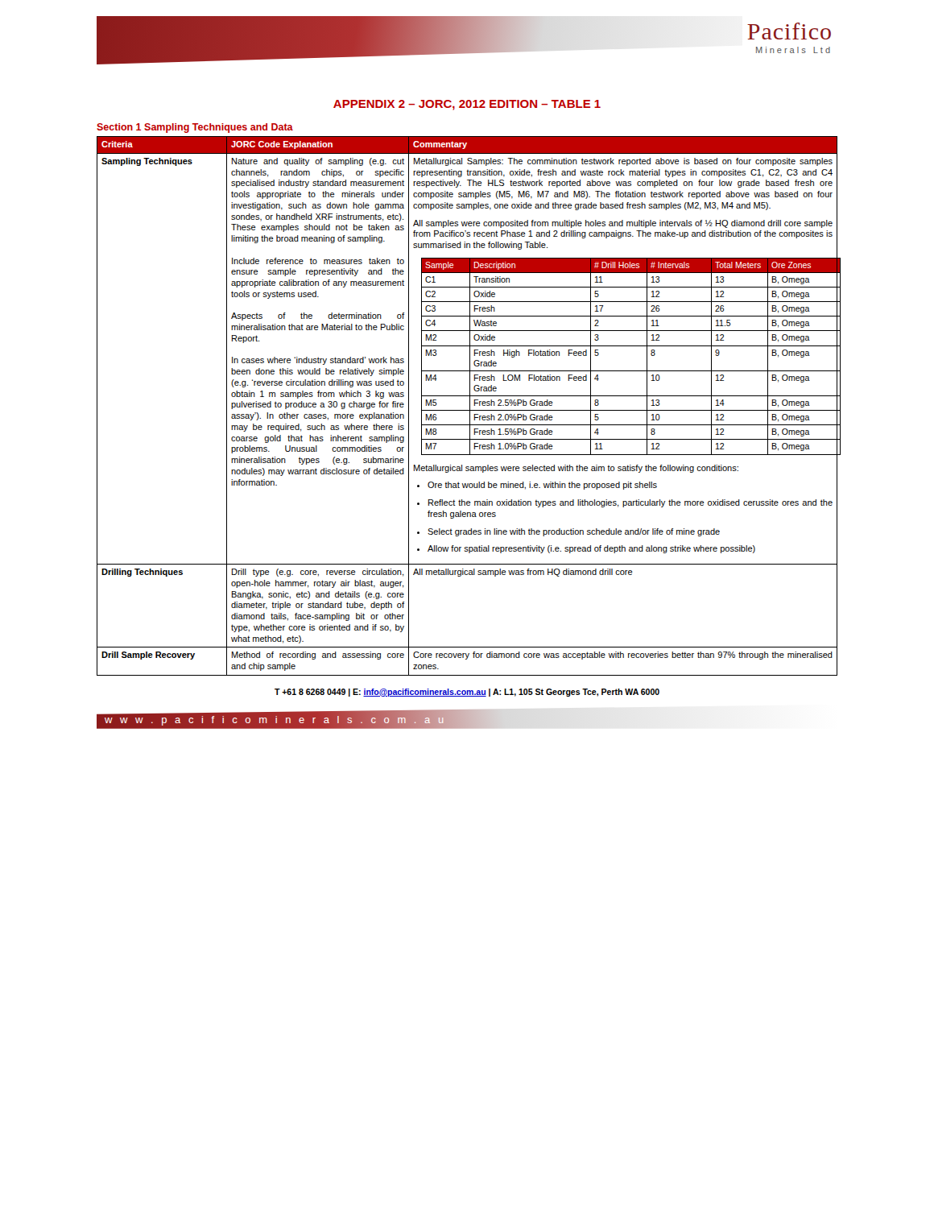Pacifico
Minerals Ltd
APPENDIX 2 – JORC, 2012 EDITION – TABLE 1
Section 1 Sampling Techniques and Data
| Criteria | JORC Code Explanation | Commentary |
| --- | --- | --- |
| Sampling Techniques | Nature and quality of sampling (e.g. cut channels, random chips, or specific specialised industry standard measurement tools appropriate to the minerals under investigation, such as down hole gamma sondes, or handheld XRF instruments, etc). These examples should not be taken as limiting the broad meaning of sampling. Include reference to measures taken to ensure sample representivity and the appropriate calibration of any measurement tools or systems used. Aspects of the determination of mineralisation that are Material to the Public Report. In cases where ‘industry standard’ work has been done this would be relatively simple (e.g. ‘reverse circulation drilling was used to obtain 1 m samples from which 3 kg was pulverised to produce a 30 g charge for fire assay’). In other cases, more explanation may be required, such as where there is coarse gold that has inherent sampling problems. Unusual commodities or mineralisation types (e.g. submarine nodules) may warrant disclosure of detailed information. | Metallurgical Samples: The comminution testwork reported above is based on four composite samples representing transition, oxide, fresh and waste rock material types in composites C1, C2, C3 and C4 respectively. The HLS testwork reported above was completed on four low grade based fresh ore composite samples (M5, M6, M7 and M8). The flotation testwork reported above was based on four composite samples, one oxide and three grade based fresh samples (M2, M3, M4 and M5). All samples were composited from multiple holes and multiple intervals of ½ HQ diamond drill core sample from Pacifico’s recent Phase 1 and 2 drilling campaigns. The make-up and distribution of the composites is summarised in the following Table. / Sample / Description / # Drill Holes / # Intervals / Total Meters / Ore Zones / / --- / --- / --- / --- / --- / --- / / C1 / Transition / 11 / 13 / 13 / B, Omega / / C2 / Oxide / 5 / 12 / 12 / B, Omega / / C3 / Fresh / 17 / 26 / 26 / B, Omega / / C4 / Waste / 2 / 11 / 11.5 / B, Omega / / M2 / Oxide / 3 / 12 / 12 / B, Omega / / M3 / Fresh High Flotation Feed Grade / 5 / 8 / 9 / B, Omega / / M4 / Fresh LOM Flotation Feed Grade / 4 / 10 / 12 / B, Omega / / M5 / Fresh 2.5%Pb Grade / 8 / 13 / 14 / B, Omega / / M6 / Fresh 2.0%Pb Grade / 5 / 10 / 12 / B, Omega / / M8 / Fresh 1.5%Pb Grade / 4 / 8 / 12 / B, Omega / / M7 / Fresh 1.0%Pb Grade / 11 / 12 / 12 / B, Omega / Metallurgical samples were selected with the aim to satisfy the following conditions: Ore that would be mined, i.e. within the proposed pit shells Reflect the main oxidation types and lithologies, particularly the more oxidised cerussite ores and the fresh galena ores Select grades in line with the production schedule and/or life of mine grade Allow for spatial representivity (i.e. spread of depth and along strike where possible) |
| Drilling Techniques | Drill type (e.g. core, reverse circulation, open-hole hammer, rotary air blast, auger, Bangka, sonic, etc) and details (e.g. core diameter, triple or standard tube, depth of diamond tails, face-sampling bit or other type, whether core is oriented and if so, by what method, etc). | All metallurgical sample was from HQ diamond drill core |
| Drill Sample Recovery | Method of recording and assessing core and chip sample | Core recovery for diamond core was acceptable with recoveries better than 97% through the mineralised zones. |
T +61 8 6268 0449 | E: info@pacificominerals.com.au | A: L1, 105 St Georges Tce, Perth WA 6000
w w w . p a c i f i c o m i n e r a l s . c o m . a u